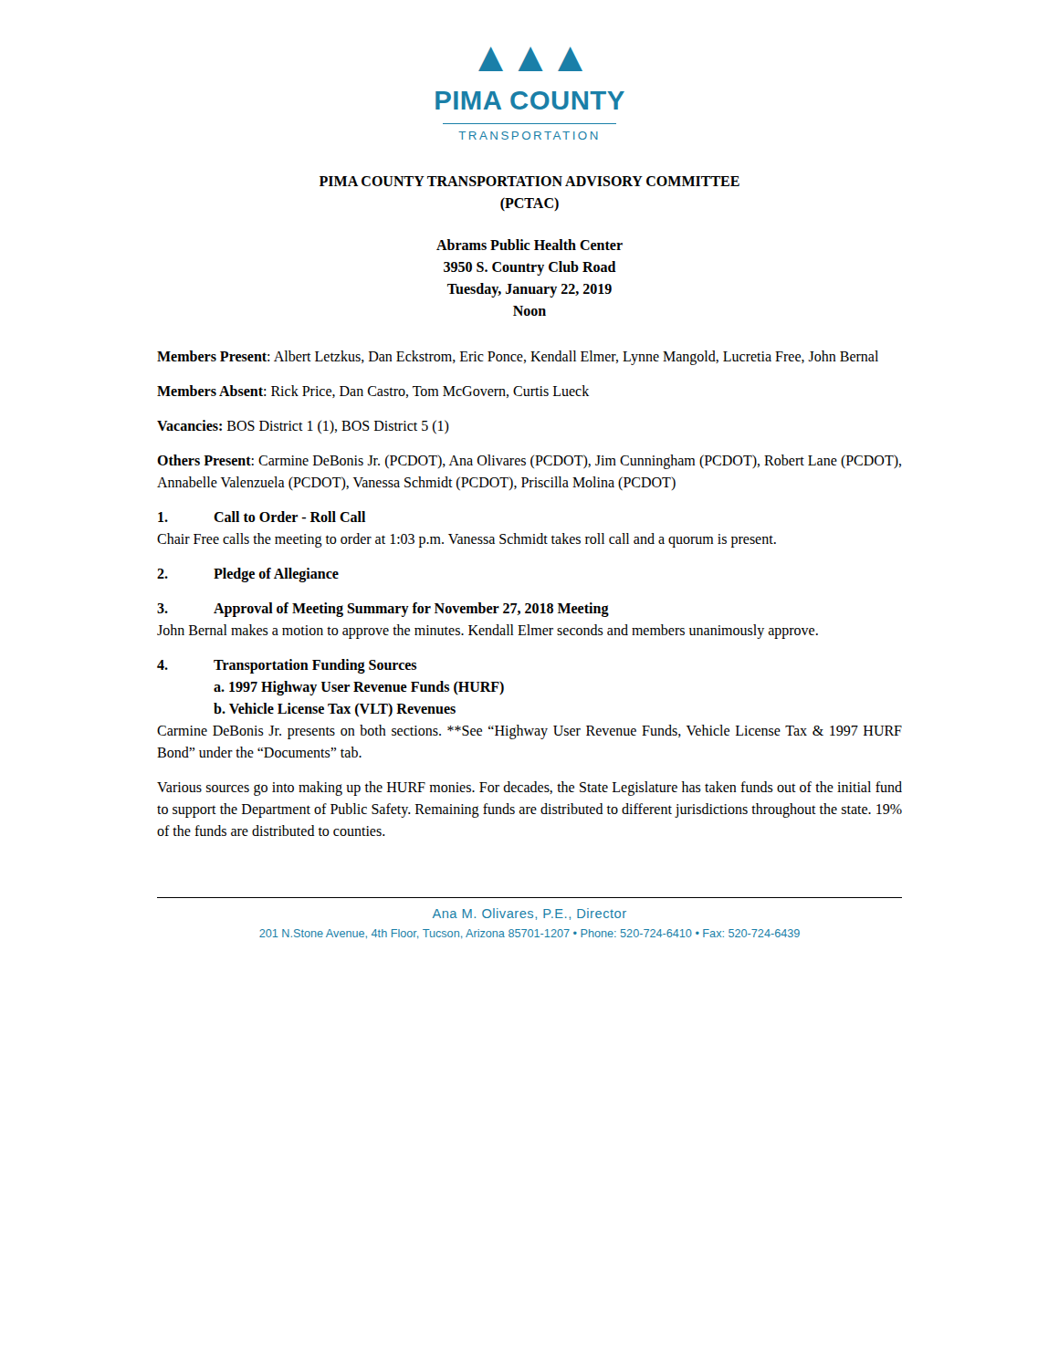▲▲▲
PIMA COUNTY
TRANSPORTATION
PIMA COUNTY TRANSPORTATION ADVISORY COMMITTEE
(PCTAC)
Abrams Public Health Center
3950 S. Country Club Road
Tuesday, January 22, 2019
Noon
Members Present: Albert Letzkus, Dan Eckstrom, Eric Ponce, Kendall Elmer, Lynne Mangold, Lucretia Free, John Bernal
Members Absent: Rick Price, Dan Castro, Tom McGovern, Curtis Lueck
Vacancies: BOS District 1 (1), BOS District 5 (1)
Others Present: Carmine DeBonis Jr. (PCDOT), Ana Olivares (PCDOT), Jim Cunningham (PCDOT), Robert Lane (PCDOT), Annabelle Valenzuela (PCDOT), Vanessa Schmidt (PCDOT), Priscilla Molina (PCDOT)
1. Call to Order - Roll Call
Chair Free calls the meeting to order at 1:03 p.m. Vanessa Schmidt takes roll call and a quorum is present.
2. Pledge of Allegiance
3. Approval of Meeting Summary for November 27, 2018 Meeting
John Bernal makes a motion to approve the minutes. Kendall Elmer seconds and members unanimously approve.
4. Transportation Funding Sources
1997 Highway User Revenue Funds (HURF)
Vehicle License Tax (VLT) Revenues
Carmine DeBonis Jr. presents on both sections. **See “Highway User Revenue Funds, Vehicle License Tax & 1997 HURF Bond” under the “Documents” tab.
Various sources go into making up the HURF monies. For decades, the State Legislature has taken funds out of the initial fund to support the Department of Public Safety. Remaining funds are distributed to different jurisdictions throughout the state. 19% of the funds are distributed to counties.
Ana M. Olivares, P.E., Director
201 N.Stone Avenue, 4th Floor, Tucson, Arizona 85701-1207 • Phone: 520-724-6410 • Fax: 520-724-6439